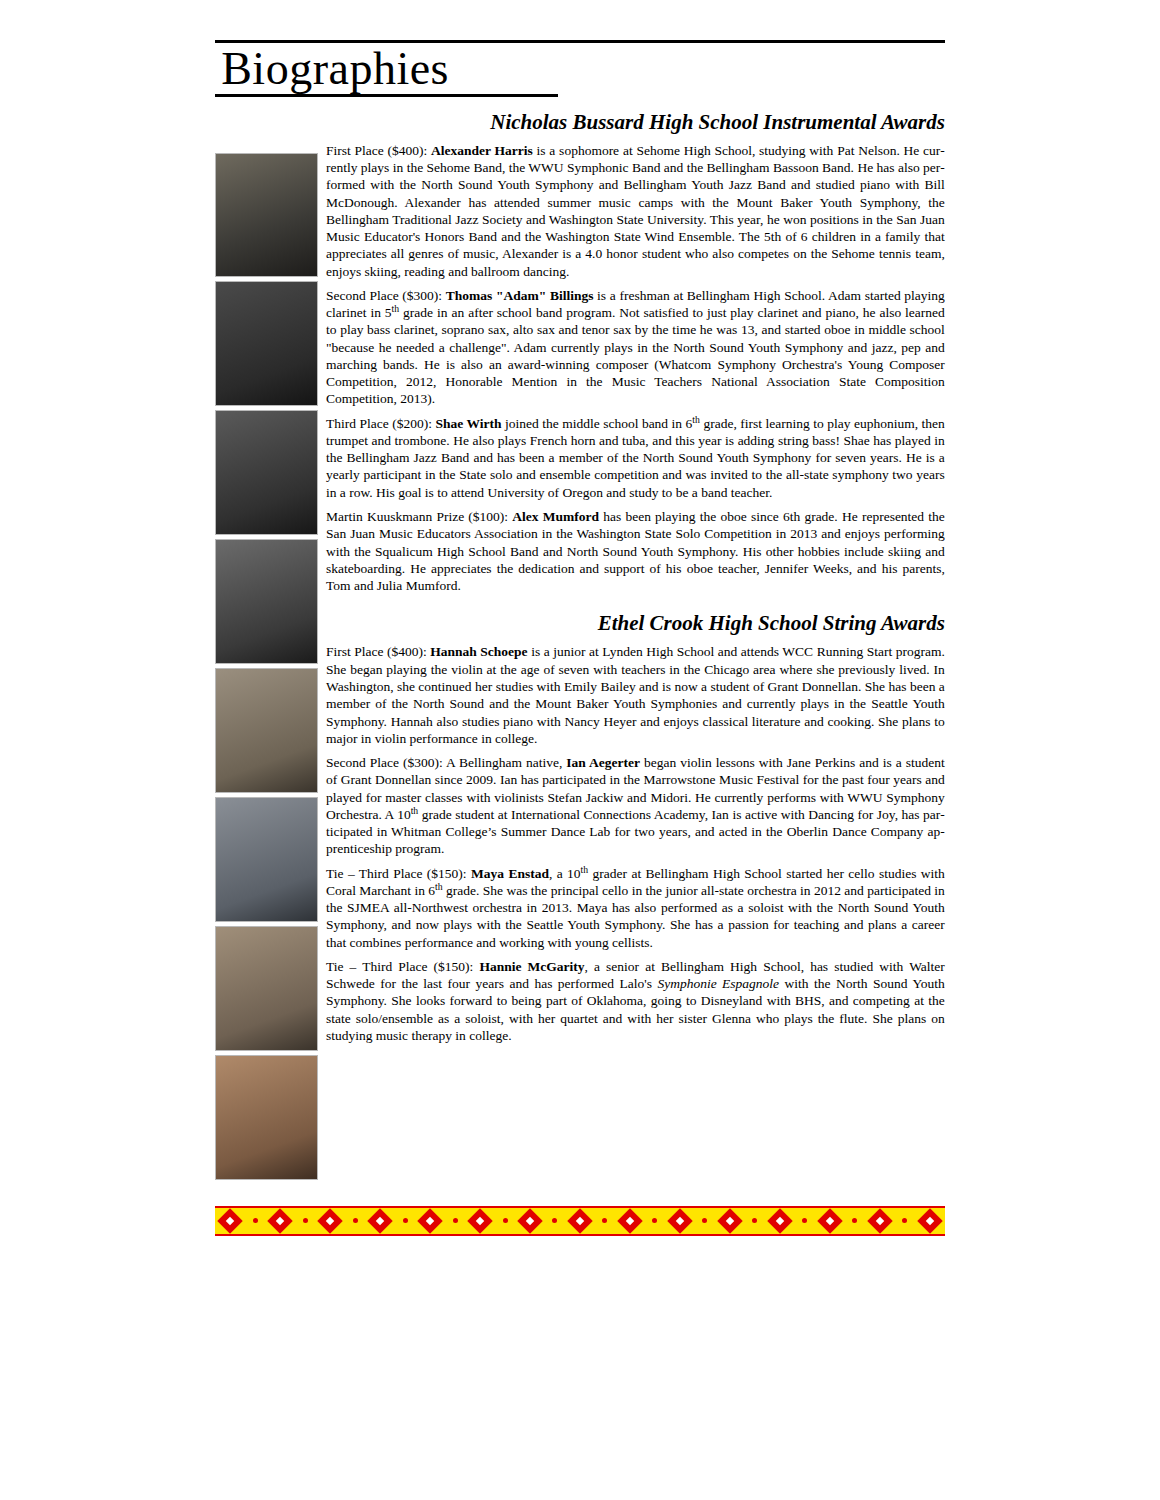Biographies
Nicholas Bussard High School Instrumental Awards
First Place ($400): Alexander Harris is a sophomore at Sehome High School, studying with Pat Nelson. He currently plays in the Sehome Band, the WWU Symphonic Band and the Bellingham Bassoon Band. He has also performed with the North Sound Youth Symphony and Bellingham Youth Jazz Band and studied piano with Bill McDonough. Alexander has attended summer music camps with the Mount Baker Youth Symphony, the Bellingham Traditional Jazz Society and Washington State University. This year, he won positions in the San Juan Music Educator's Honors Band and the Washington State Wind Ensemble. The 5th of 6 children in a family that appreciates all genres of music, Alexander is a 4.0 honor student who also competes on the Sehome tennis team, enjoys skiing, reading and ballroom dancing.
Second Place ($300): Thomas "Adam" Billings is a freshman at Bellingham High School. Adam started playing clarinet in 5th grade in an after school band program. Not satisfied to just play clarinet and piano, he also learned to play bass clarinet, soprano sax, alto sax and tenor sax by the time he was 13, and started oboe in middle school "because he needed a challenge". Adam currently plays in the North Sound Youth Symphony and jazz, pep and marching bands. He is also an award-winning composer (Whatcom Symphony Orchestra's Young Composer Competition, 2012, Honorable Mention in the Music Teachers National Association State Composition Competition, 2013).
Third Place ($200): Shae Wirth joined the middle school band in 6th grade, first learning to play euphonium, then trumpet and trombone. He also plays French horn and tuba, and this year is adding string bass! Shae has played in the Bellingham Jazz Band and has been a member of the North Sound Youth Symphony for seven years. He is a yearly participant in the State solo and ensemble competition and was invited to the all-state symphony two years in a row. His goal is to attend University of Oregon and study to be a band teacher.
Martin Kuuskmann Prize ($100): Alex Mumford has been playing the oboe since 6th grade. He represented the San Juan Music Educators Association in the Washington State Solo Competition in 2013 and enjoys performing with the Squalicum High School Band and North Sound Youth Symphony. His other hobbies include skiing and skateboarding. He appreciates the dedication and support of his oboe teacher, Jennifer Weeks, and his parents, Tom and Julia Mumford.
Ethel Crook High School String Awards
First Place ($400): Hannah Schoepe is a junior at Lynden High School and attends WCC Running Start program. She began playing the violin at the age of seven with teachers in the Chicago area where she previously lived. In Washington, she continued her studies with Emily Bailey and is now a student of Grant Donnellan. She has been a member of the North Sound and the Mount Baker Youth Symphonies and currently plays in the Seattle Youth Symphony. Hannah also studies piano with Nancy Heyer and enjoys classical literature and cooking. She plans to major in violin performance in college.
Second Place ($300): A Bellingham native, Ian Aegerter began violin lessons with Jane Perkins and is a student of Grant Donnellan since 2009. Ian has participated in the Marrowstone Music Festival for the past four years and played for master classes with violinists Stefan Jackiw and Midori. He currently performs with WWU Symphony Orchestra. A 10th grade student at International Connections Academy, Ian is active with Dancing for Joy, has participated in Whitman College’s Summer Dance Lab for two years, and acted in the Oberlin Dance Company apprenticeship program.
Tie – Third Place ($150): Maya Enstad, a 10th grader at Bellingham High School started her cello studies with Coral Marchant in 6th grade. She was the principal cello in the junior all-state orchestra in 2012 and participated in the SJMEA all-Northwest orchestra in 2013. Maya has also performed as a soloist with the North Sound Youth Symphony, and now plays with the Seattle Youth Symphony. She has a passion for teaching and plans a career that combines performance and working with young cellists.
Tie – Third Place ($150): Hannie McGarity, a senior at Bellingham High School, has studied with Walter Schwede for the last four years and has performed Lalo's Symphonie Espagnole with the North Sound Youth Symphony. She looks forward to being part of Oklahoma, going to Disneyland with BHS, and competing at the state solo/ensemble as a soloist, with her quartet and with her sister Glenna who plays the flute. She plans on studying music therapy in college.